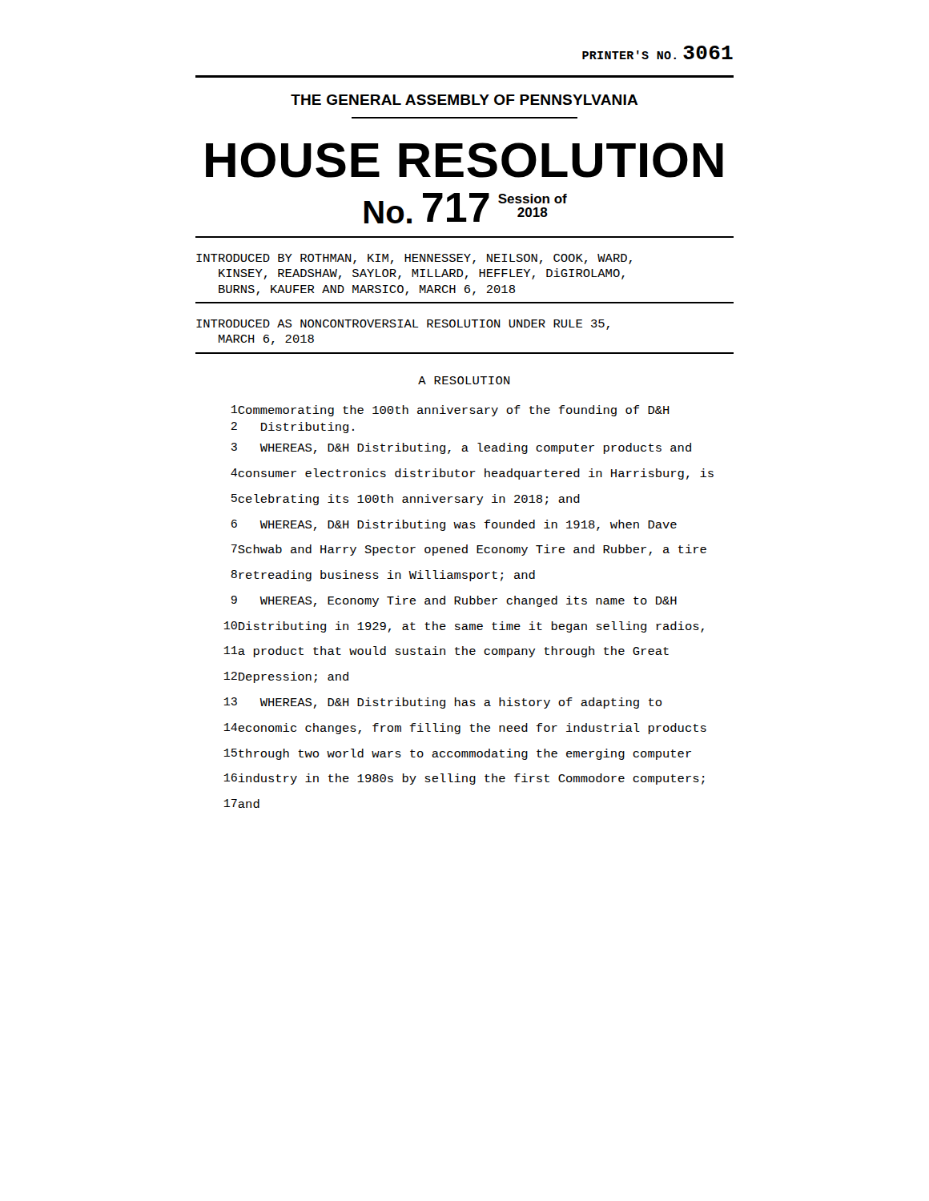PRINTER'S NO. 3061
THE GENERAL ASSEMBLY OF PENNSYLVANIA
HOUSE RESOLUTION
No. 717 Session of
2018
INTRODUCED BY ROTHMAN, KIM, HENNESSEY, NEILSON, COOK, WARD, KINSEY, READSHAW, SAYLOR, MILLARD, HEFFLEY, DiGIROLAMO, BURNS, KAUFER AND MARSICO, MARCH 6, 2018
INTRODUCED AS NONCONTROVERSIAL RESOLUTION UNDER RULE 35, MARCH 6, 2018
A RESOLUTION
| 1 | Commemorating the 100th anniversary of the founding of D&H |
| 2 | Distributing. |
| 3 | WHEREAS, D&H Distributing, a leading computer products and |
| 4 | consumer electronics distributor headquartered in Harrisburg, is |
| 5 | celebrating its 100th anniversary in 2018; and |
| 6 | WHEREAS, D&H Distributing was founded in 1918, when Dave |
| 7 | Schwab and Harry Spector opened Economy Tire and Rubber, a tire |
| 8 | retreading business in Williamsport; and |
| 9 | WHEREAS, Economy Tire and Rubber changed its name to D&H |
| 10 | Distributing in 1929, at the same time it began selling radios, |
| 11 | a product that would sustain the company through the Great |
| 12 | Depression; and |
| 13 | WHEREAS, D&H Distributing has a history of adapting to |
| 14 | economic changes, from filling the need for industrial products |
| 15 | through two world wars to accommodating the emerging computer |
| 16 | industry in the 1980s by selling the first Commodore computers; |
| 17 | and |